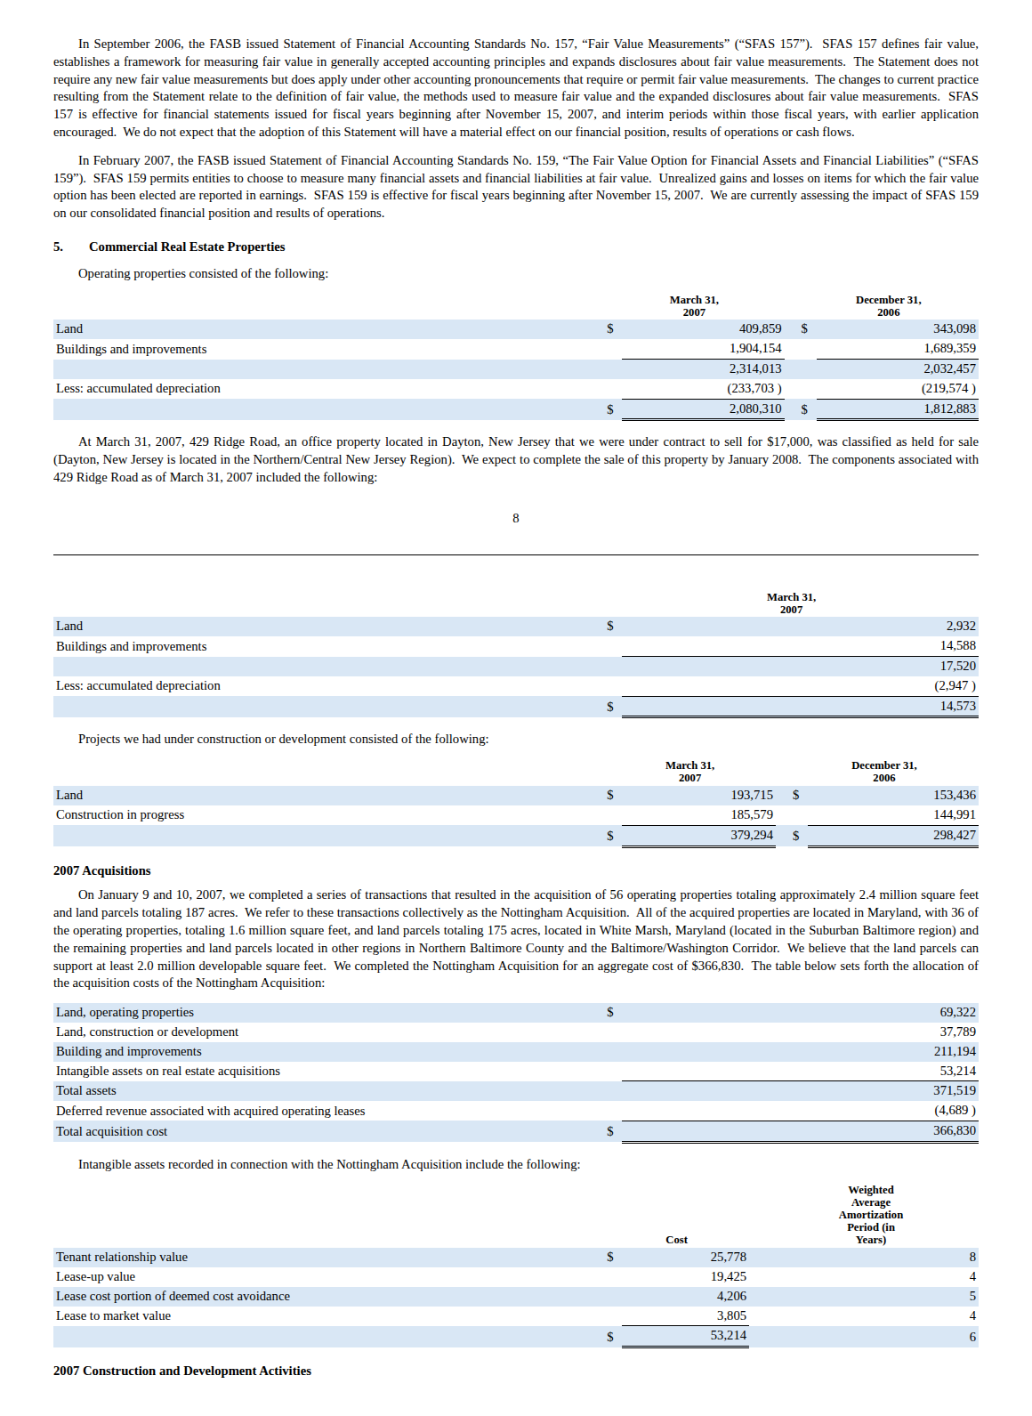In September 2006, the FASB issued Statement of Financial Accounting Standards No. 157, “Fair Value Measurements” (“SFAS 157”). SFAS 157 defines fair value, establishes a framework for measuring fair value in generally accepted accounting principles and expands disclosures about fair value measurements. The Statement does not require any new fair value measurements but does apply under other accounting pronouncements that require or permit fair value measurements. The changes to current practice resulting from the Statement relate to the definition of fair value, the methods used to measure fair value and the expanded disclosures about fair value measurements. SFAS 157 is effective for financial statements issued for fiscal years beginning after November 15, 2007, and interim periods within those fiscal years, with earlier application encouraged. We do not expect that the adoption of this Statement will have a material effect on our financial position, results of operations or cash flows.
In February 2007, the FASB issued Statement of Financial Accounting Standards No. 159, “The Fair Value Option for Financial Assets and Financial Liabilities” (“SFAS 159”). SFAS 159 permits entities to choose to measure many financial assets and financial liabilities at fair value. Unrealized gains and losses on items for which the fair value option has been elected are reported in earnings. SFAS 159 is effective for fiscal years beginning after November 15, 2007. We are currently assessing the impact of SFAS 159 on our consolidated financial position and results of operations.
5. Commercial Real Estate Properties
Operating properties consisted of the following:
| | | March 31, 2007 | | December 31, 2006 |
| Land | | $ | 409,859 | | $ | 343,098 |
| Buildings and improvements | | | 1,904,154 | | | 1,689,359 |
| | | | 2,314,013 | | | 2,032,457 |
| Less: accumulated depreciation | | | (233,703 ) | | | (219,574 ) |
| | | $ | 2,080,310 | | $ | 1,812,883 |
At March 31, 2007, 429 Ridge Road, an office property located in Dayton, New Jersey that we were under contract to sell for $17,000, was classified as held for sale (Dayton, New Jersey is located in the Northern/Central New Jersey Region). We expect to complete the sale of this property by January 2008. The components associated with 429 Ridge Road as of March 31, 2007 included the following:
8
| | | March 31, 2007 |
| Land | | $ | 2,932 |
| Buildings and improvements | | | 14,588 |
| | | | 17,520 |
| Less: accumulated depreciation | | | (2,947 ) |
| | | $ | 14,573 |
Projects we had under construction or development consisted of the following:
| | | March 31, 2007 | | December 31, 2006 |
| Land | | $ | 193,715 | | $ | 153,436 |
| Construction in progress | | | 185,579 | | | 144,991 |
| | | $ | 379,294 | | $ | 298,427 |
2007 Acquisitions
On January 9 and 10, 2007, we completed a series of transactions that resulted in the acquisition of 56 operating properties totaling approximately 2.4 million square feet and land parcels totaling 187 acres. We refer to these transactions collectively as the Nottingham Acquisition. All of the acquired properties are located in Maryland, with 36 of the operating properties, totaling 1.6 million square feet, and land parcels totaling 175 acres, located in White Marsh, Maryland (located in the Suburban Baltimore region) and the remaining properties and land parcels located in other regions in Northern Baltimore County and the Baltimore/Washington Corridor. We believe that the land parcels can support at least 2.0 million developable square feet. We completed the Nottingham Acquisition for an aggregate cost of $366,830. The table below sets forth the allocation of the acquisition costs of the Nottingham Acquisition:
| Land, operating properties | | $ | 69,322 |
| Land, construction or development | | | 37,789 |
| Building and improvements | | | 211,194 |
| Intangible assets on real estate acquisitions | | | 53,214 |
| Total assets | | | 371,519 |
| Deferred revenue associated with acquired operating leases | | | (4,689 ) |
| Total acquisition cost | | $ | 366,830 |
Intangible assets recorded in connection with the Nottingham Acquisition include the following:
| | | Cost | | Weighted Average Amortization Period (in Years) |
| Tenant relationship value | | $ | 25,778 | | 8 |
| Lease-up value | | | 19,425 | | 4 |
| Lease cost portion of deemed cost avoidance | | | 4,206 | | 5 |
| Lease to market value | | | 3,805 | | 4 |
| | | $ | 53,214 | | 6 |
2007 Construction and Development Activities